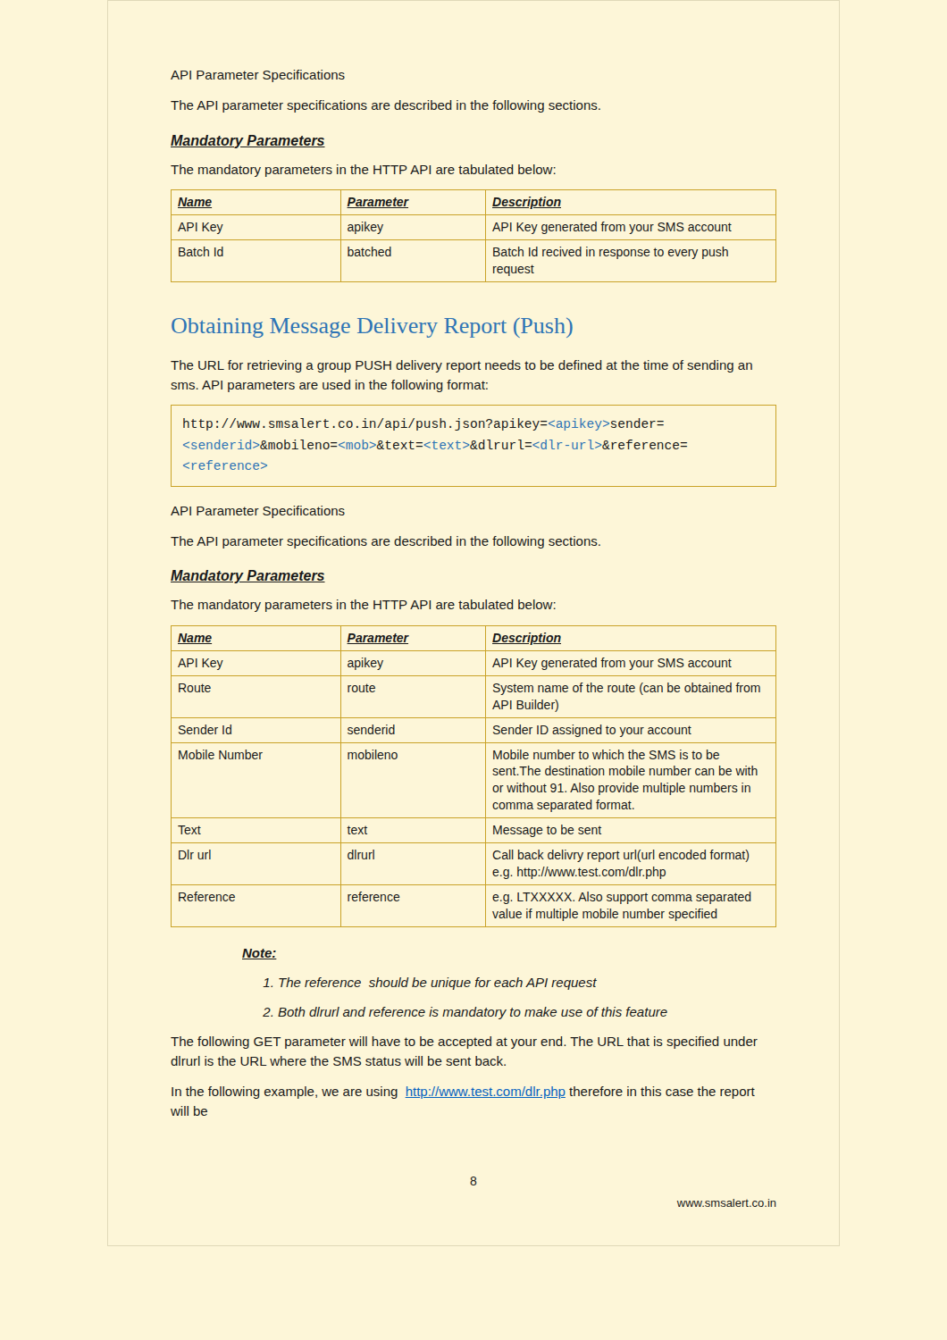API Parameter Specifications
The API parameter specifications are described in the following sections.
Mandatory Parameters
The mandatory parameters in the HTTP API are tabulated below:
| Name | Parameter | Description |
| --- | --- | --- |
| API Key | apikey | API Key generated from your SMS account |
| Batch Id | batched | Batch Id recived in response to every push request |
Obtaining Message Delivery Report (Push)
The URL for retrieving a group PUSH delivery report needs to be defined at the time of sending an sms. API parameters are used in the following format:
http://www.smsalert.co.in/api/push.json?apikey=<apikey>sender=<senderid>&mobileno=<mob>&text=<text>&dlrurl=<dlr-url>&reference=<reference>
API Parameter Specifications
The API parameter specifications are described in the following sections.
Mandatory Parameters
The mandatory parameters in the HTTP API are tabulated below:
| Name | Parameter | Description |
| --- | --- | --- |
| API Key | apikey | API Key generated from your SMS account |
| Route | route | System name of the route (can be obtained from API Builder) |
| Sender Id | senderid | Sender ID assigned to your account |
| Mobile Number | mobileno | Mobile number to which the SMS is to be sent.The destination mobile number can be with or without 91. Also provide multiple numbers in comma separated format. |
| Text | text | Message to be sent |
| Dlr url | dlrurl | Call back delivry report url(url encoded format) e.g. http://www.test.com/dlr.php |
| Reference | reference | e.g. LTXXXXX. Also support comma separated value if multiple mobile number specified |
Note:
The reference should be unique for each API request
Both dlrurl and reference is mandatory to make use of this feature
The following GET parameter will have to be accepted at your end. The URL that is specified under dlrurl is the URL where the SMS status will be sent back.
In the following example, we are using http://www.test.com/dlr.php therefore in this case the report will be
8
www.smsalert.co.in